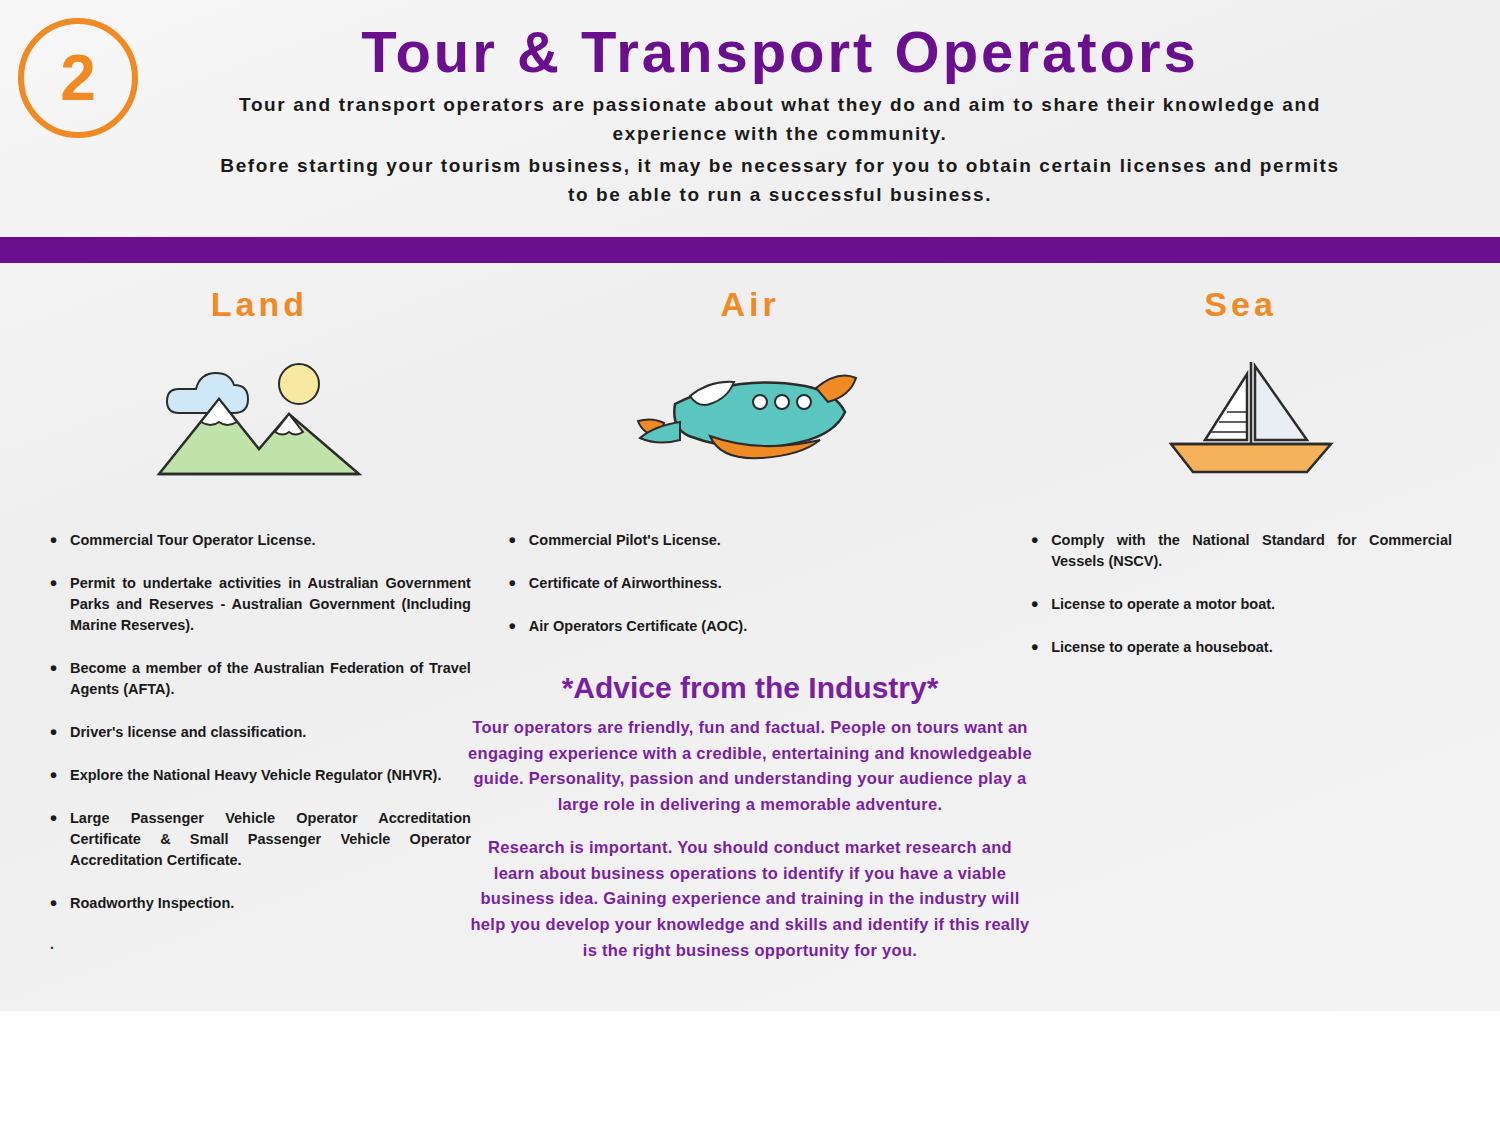2
Tour & Transport Operators
Tour and transport operators are passionate about what they do and aim to share their knowledge and experience with the community.
Before starting your tourism business, it may be necessary for you to obtain certain licenses and permits to be able to run a successful business.
Land
Commercial Tour Operator License.
Permit to undertake activities in Australian Government Parks and Reserves - Australian Government (Including Marine Reserves).
Become a member of the Australian Federation of Travel Agents (AFTA).
Driver's license and classification.
Explore the National Heavy Vehicle Regulator (NHVR).
Large Passenger Vehicle Operator Accreditation Certificate & Small Passenger Vehicle Operator Accreditation Certificate.
Roadworthy Inspection.
.
Air
Commercial Pilot's License.
Certificate of Airworthiness.
Air Operators Certificate (AOC).
*Advice from the Industry*
Tour operators are friendly, fun and factual. People on tours want an engaging experience with a credible, entertaining and knowledgeable guide. Personality, passion and understanding your audience play a large role in delivering a memorable adventure.
Research is important. You should conduct market research and learn about business operations to identify if you have a viable business idea. Gaining experience and training in the industry will help you develop your knowledge and skills and identify if this really is the right business opportunity for you.
Sea
Comply with the National Standard for Commercial Vessels (NSCV).
License to operate a motor boat.
License to operate a houseboat.